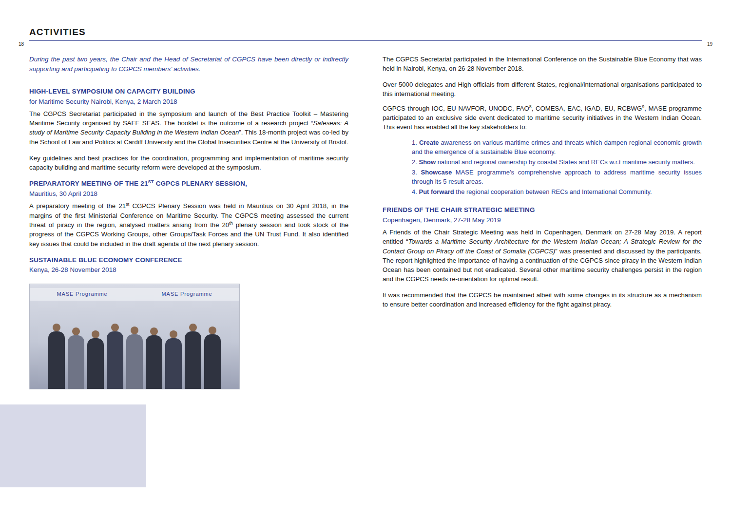ACTIVITIES
18 19
During the past two years, the Chair and the Head of Secretariat of CGPCS have been directly or indirectly supporting and participating to CGPCS members’ activities.
High-level symposium on capacity building
for Maritime Security Nairobi, Kenya, 2 March 2018
The CGPCS Secretariat participated in the symposium and launch of the Best Practice Toolkit – Mastering Maritime Security organised by SAFE SEAS. The booklet is the outcome of a research project “Safeseas: A study of Maritime Security Capacity Building in the Western Indian Ocean”. This 18-month project was co-led by the School of Law and Politics at Cardiff University and the Global Insecurities Centre at the University of Bristol.
Key guidelines and best practices for the coordination, programming and implementation of maritime security capacity building and maritime security reform were developed at the symposium.
Preparatory meeting of the 21st CGPCS Plenary Session,
Mauritius, 30 April 2018
A preparatory meeting of the 21st CGPCS Plenary Session was held in Mauritius on 30 April 2018, in the margins of the first Ministerial Conference on Maritime Security. The CGPCS meeting assessed the current threat of piracy in the region, analysed matters arising from the 20th plenary session and took stock of the progress of the CGPCS Working Groups, other Groups/Task Forces and the UN Trust Fund. It also identified key issues that could be included in the draft agenda of the next plenary session.
Sustainable Blue Economy Conference
Kenya, 26-28 November 2018
MASE Programme MASE Programme
The CGPCS Secretariat participated in the International Conference on the Sustainable Blue Economy that was held in Nairobi, Kenya, on 26-28 November 2018.
Over 5000 delegates and High officials from different States, regional/international organisations participated to this international meeting.
CGPCS through IOC, EU NAVFOR, UNODC, FAO8, COMESA, EAC, IGAD, EU, RCBWG9, MASE programme participated to an exclusive side event dedicated to maritime security initiatives in the Western Indian Ocean. This event has enabled all the key stakeholders to:
1. Create awareness on various maritime crimes and threats which dampen regional economic growth and the emergence of a sustainable Blue economy.
2. Show national and regional ownership by coastal States and RECs w.r.t maritime security matters.
3. Showcase MASE programme’s comprehensive approach to address maritime security issues through its 5 result areas.
4. Put forward the regional cooperation between RECs and International Community.
Friends of the Chair Strategic Meeting
Copenhagen, Denmark, 27-28 May 2019
A Friends of the Chair Strategic Meeting was held in Copenhagen, Denmark on 27-28 May 2019. A report entitled “Towards a Maritime Security Architecture for the Western Indian Ocean; A Strategic Review for the Contact Group on Piracy off the Coast of Somalia (CGPCS)” was presented and discussed by the participants. The report highlighted the importance of having a continuation of the CGPCS since piracy in the Western Indian Ocean has been contained but not eradicated. Several other maritime security challenges persist in the region and the CGPCS needs re-orientation for optimal result.
It was recommended that the CGPCS be maintained albeit with some changes in its structure as a mechanism to ensure better coordination and increased efficiency for the fight against piracy.